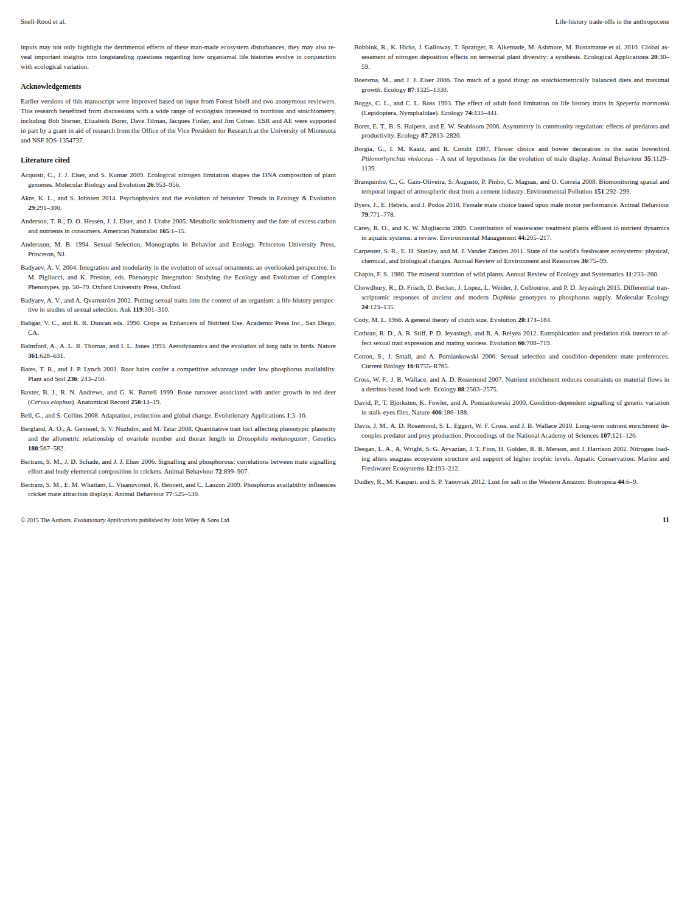Snell-Rood et al.
Life-history trade-offs in the anthropocene
inputs may not only highlight the detrimental effects of these man-made ecosystem disturbances, they may also reveal important insights into longstanding questions regarding how organismal life histories evolve in conjunction with ecological variation.
Acknowledgements
Earlier versions of this manuscript were improved based on input from Forest Isbell and two anonymous reviewers. This research benefitted from discussions with a wide range of ecologists interested in nutrition and stoichiometry, including Bob Sterner, Elizabeth Borer, Dave Tilman, Jacques Finlay, and Jim Cotner. ESR and AE were supported in part by a grant in aid of research from the Office of the Vice President for Research at the University of Minnesota and NSF IOS-1354737.
Literature cited
Acquisti, C., J. J. Elser, and S. Kumar 2009. Ecological nitrogen limitation shapes the DNA composition of plant genomes. Molecular Biology and Evolution 26:953–956.
Akre, K. L., and S. Johnsen 2014. Psychophysics and the evolution of behavior. Trends in Ecology & Evolution 29:291–300.
Anderson, T. R., D. O. Hessen, J. J. Elser, and J. Urabe 2005. Metabolic stoichiometry and the fate of excess carbon and nutrients in consumers. American Naturalist 165:1–15.
Andersson, M. B. 1994. Sexual Selection, Monographs in Behavior and Ecology. Princeton University Press, Princeton, NJ.
Badyaev, A. V. 2004. Integration and modularity in the evolution of sexual ornaments: an overlooked perspective. In M. Pigliucci, and K. Preston, eds. Phenotypic Integration: Studying the Ecology and Evolution of Complex Phenotypes, pp. 50–79. Oxford University Press, Oxford.
Badyaev, A. V., and A. Qvarnström 2002. Putting sexual traits into the context of an organism: a life-history perspective in studies of sexual selection. Auk 119:301–310.
Baligar, V. C., and R. R. Duncan eds. 1990. Crops as Enhancers of Nutrient Use. Academic Press Inc., San Diego, CA.
Balmford, A., A. L. R. Thomas, and I. L. Jones 1993. Aerodynamics and the evolution of long tails in birds. Nature 361:628–631.
Bates, T. R., and J. P. Lynch 2001. Root hairs confer a competitive advantage under low phosphorus availability. Plant and Soil 236: 243–250.
Baxter, B. J., R. N. Andrews, and G. K. Barrell 1999. Bone turnover associated with antler growth in red deer (Cervus elaphus). Anatomical Record 256:14–19.
Bell, G., and S. Collins 2008. Adaptation, extinction and global change. Evolutionary Applications 1:3–16.
Bergland, A. O., A. Genissel, S. V. Nuzhdin, and M. Tatar 2008. Quantitative trait loci affecting phenotypic plasticity and the allometric relationship of ovariole number and thorax length in Drosophila melanogaster. Genetics 180:567–582.
Bertram, S. M., J. D. Schade, and J. J. Elser 2006. Signalling and phosphorous: correlations between mate signalling effort and body elemental composition in crickets. Animal Behaviour 72:899–907.
Bertram, S. M., E. M. Whattam, L. Visanuvimol, R. Bennett, and C. Lauzon 2009. Phosphorus availability influences cricket mate attraction displays. Animal Behaviour 77:525–530.
Bobbink, R., K. Hicks, J. Galloway, T. Spranger, R. Alkemade, M. Ashmore, M. Bustamante et al. 2010. Global assessment of nitrogen deposition effects on terrestrial plant diversity: a synthesis. Ecological Applications 20:30–59.
Boersma, M., and J. J. Elser 2006. Too much of a good thing: on stoichiometrically balanced diets and maximal growth. Ecology 87:1325–1330.
Boggs, C. L., and C. L. Ross 1993. The effect of adult food limitation on life history traits in Speyeria mormonia (Lepidoptera, Nymphalidae). Ecology 74:433–441.
Borer, E. T., B. S. Halpern, and E. W. Seabloom 2006. Asymmetry in community regulation: effects of predators and productivity. Ecology 87:2813–2820.
Borgia, G., I. M. Kaatz, and R. Condit 1987. Flower choice and bower decoration in the satin bowerbird Ptilonorhynchus violaceus – A test of hypotheses for the evolution of male display. Animal Behaviour 35:1129–1139.
Branquinho, C., G. Gaio-Oliveira, S. Augusto, P. Pinho, C. Maguas, and O. Correia 2008. Biomonitoring spatial and temporal impact of atmospheric dust from a cement industry. Environmental Pollution 151:292–299.
Byers, J., E. Hebets, and J. Podos 2010. Female mate choice based upon male motor performance. Animal Behaviour 79:771–778.
Carey, R. O., and K. W. Migliaccio 2009. Contribution of wastewater treatment plants effluent to nutrient dynamics in aquatic systems: a review. Environmental Management 44:205–217.
Carpenter, S. R., E. H. Stanley, and M. J. Vander Zanden 2011. State of the world's freshwater ecosystems: physical, chemical, and biological changes. Annual Review of Environment and Resources 36:75–99.
Chapin, F. S. 1980. The mineral nutrition of wild plants. Annual Review of Ecology and Systematics 11:233–260.
Chowdhury, R., D. Frisch, D. Becker, J. Lopez, L. Weider, J. Colbourne, and P. D. Jeyasingh 2015. Differential transcriptomic responses of ancient and modern Daphnia genotypes to phosphorus supply. Molecular Ecology 24:123–135.
Cody, M. L. 1966. A general theory of clutch size. Evolution 20:174–184.
Cothran, R. D., A. R. Stiff, P. D. Jeyasingh, and R. A. Relyea 2012. Eutrophication and predation risk interact to affect sexual trait expression and mating success. Evolution 66:708–719.
Cotton, S., J. Small, and A. Pomiankowski 2006. Sexual selection and condition-dependent mate preferences. Current Biology 16:R755–R765.
Cross, W. F., J. B. Wallace, and A. D. Rosemond 2007. Nutrient enrichment reduces constraints on material flows in a detritus-based food web. Ecology 88:2563–2575.
David, P., T. Bjorksten, K. Fowler, and A. Pomiankowski 2000. Condition-dependent signalling of genetic variation in stalk-eyes flies. Nature 406:186–188.
Davis, J. M., A. D. Rosemond, S. L. Eggert, W. F. Cross, and J. B. Wallace 2010. Long-term nutrient enrichment decouples predator and prey production. Proceedings of the National Academy of Sciences 107:121–126.
Deegan, L. A., A. Wright, S. G. Ayvazian, J. T. Finn, H. Golden, R. R. Merson, and J. Harrison 2002. Nitrogen loading alters seagrass ecosystem structure and support of higher trophic levels. Aquatic Conservation: Marine and Freshwater Ecosystems 12:193–212.
Dudley, R., M. Kaspari, and S. P. Yanoviak 2012. Lust for salt in the Western Amazon. Biotropica 44:6–9.
© 2015 The Authors. Evolutionary Applications published by John Wiley & Sons Ltd
11